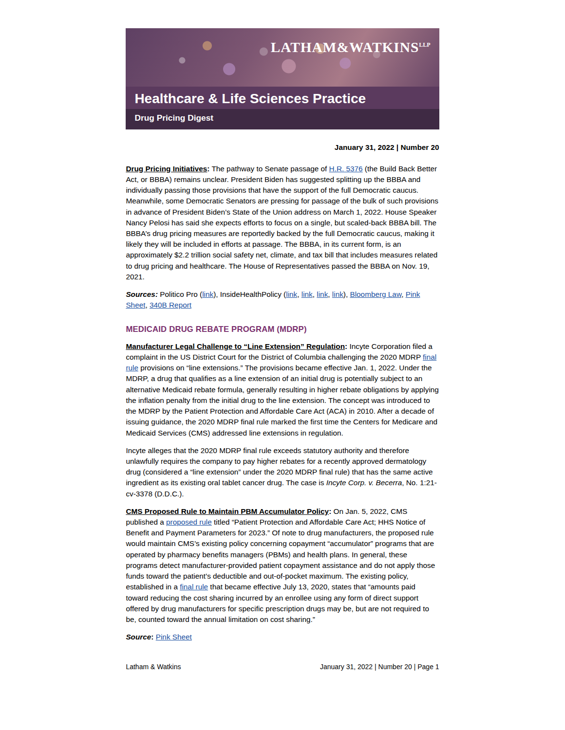LATHAM&WATKINSLLP
Healthcare & Life Sciences Practice
Drug Pricing Digest
January 31, 2022 | Number 20
Drug Pricing Initiatives: The pathway to Senate passage of H.R. 5376 (the Build Back Better Act, or BBBA) remains unclear. President Biden has suggested splitting up the BBBA and individually passing those provisions that have the support of the full Democratic caucus. Meanwhile, some Democratic Senators are pressing for passage of the bulk of such provisions in advance of President Biden’s State of the Union address on March 1, 2022. House Speaker Nancy Pelosi has said she expects efforts to focus on a single, but scaled-back BBBA bill. The BBBA’s drug pricing measures are reportedly backed by the full Democratic caucus, making it likely they will be included in efforts at passage. The BBBA, in its current form, is an approximately $2.2 trillion social safety net, climate, and tax bill that includes measures related to drug pricing and healthcare. The House of Representatives passed the BBBA on Nov. 19, 2021.
Sources: Politico Pro (link), InsideHealthPolicy (link, link, link, link), Bloomberg Law, Pink Sheet, 340B Report
MEDICAID DRUG REBATE PROGRAM (MDRP)
Manufacturer Legal Challenge to “Line Extension” Regulation: Incyte Corporation filed a complaint in the US District Court for the District of Columbia challenging the 2020 MDRP final rule provisions on “line extensions.” The provisions became effective Jan. 1, 2022. Under the MDRP, a drug that qualifies as a line extension of an initial drug is potentially subject to an alternative Medicaid rebate formula, generally resulting in higher rebate obligations by applying the inflation penalty from the initial drug to the line extension. The concept was introduced to the MDRP by the Patient Protection and Affordable Care Act (ACA) in 2010. After a decade of issuing guidance, the 2020 MDRP final rule marked the first time the Centers for Medicare and Medicaid Services (CMS) addressed line extensions in regulation.
Incyte alleges that the 2020 MDRP final rule exceeds statutory authority and therefore unlawfully requires the company to pay higher rebates for a recently approved dermatology drug (considered a “line extension” under the 2020 MDRP final rule) that has the same active ingredient as its existing oral tablet cancer drug. The case is Incyte Corp. v. Becerra, No. 1:21-cv-3378 (D.D.C.).
CMS Proposed Rule to Maintain PBM Accumulator Policy: On Jan. 5, 2022, CMS published a proposed rule titled “Patient Protection and Affordable Care Act; HHS Notice of Benefit and Payment Parameters for 2023.” Of note to drug manufacturers, the proposed rule would maintain CMS’s existing policy concerning copayment “accumulator” programs that are operated by pharmacy benefits managers (PBMs) and health plans. In general, these programs detect manufacturer-provided patient copayment assistance and do not apply those funds toward the patient’s deductible and out-of-pocket maximum. The existing policy, established in a final rule that became effective July 13, 2020, states that “amounts paid toward reducing the cost sharing incurred by an enrollee using any form of direct support offered by drug manufacturers for specific prescription drugs may be, but are not required to be, counted toward the annual limitation on cost sharing.”
Source: Pink Sheet
Latham & Watkins January 31, 2022 | Number 20 | Page 1